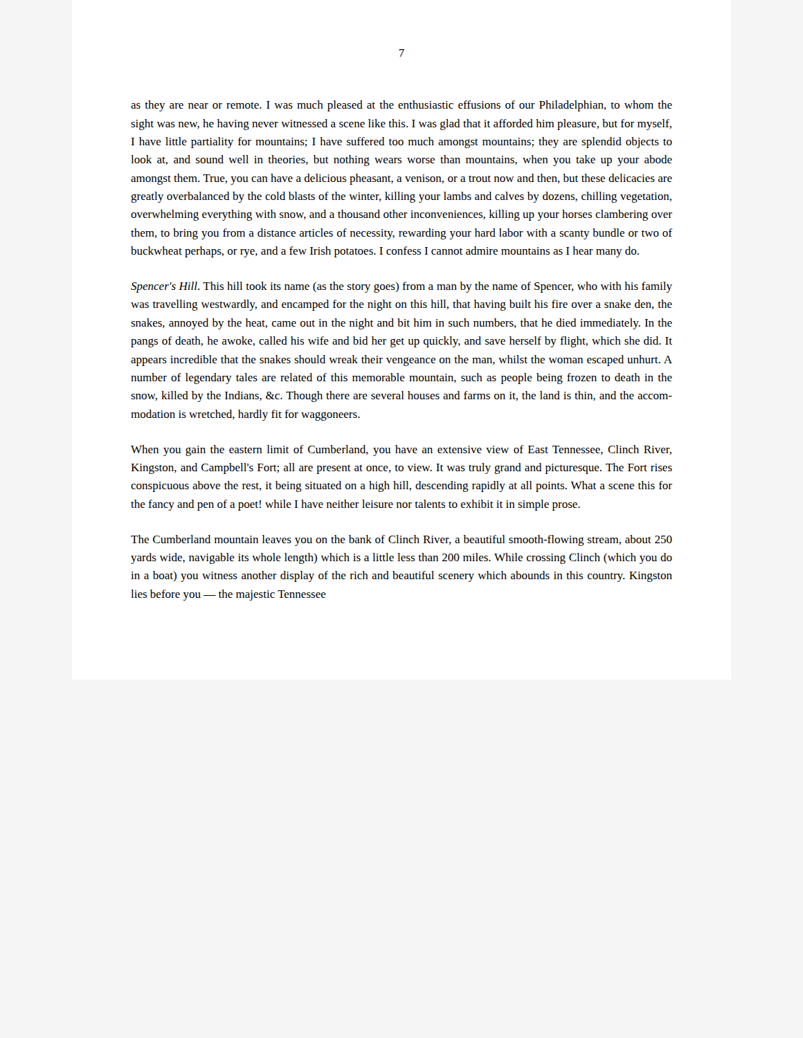7
as they are near or remote. I was much pleased at the enthusiastic effusions of our Philadelphian, to whom the sight was new, he having never witnessed a scene like this. I was glad that it afforded him pleasure, but for myself, I have little partiality for mountains; I have suffered too much amongst mountains; they are splendid objects to look at, and sound well in theories, but nothing wears worse than mountains, when you take up your abode amongst them. True, you can have a delicious pheasant, a venison, or a trout now and then, but these delicacies are greatly overbalanced by the cold blasts of the winter, killing your lambs and calves by dozens, chilling vegetation, overwhelming everything with snow, and a thousand other inconveniences, killing up your horses clambering over them, to bring you from a distance articles of necessity, rewarding your hard labor with a scanty bundle or two of buckwheat perhaps, or rye, and a few Irish potatoes. I confess I cannot admire mountains as I hear many do.
Spencer's Hill. This hill took its name (as the story goes) from a man by the name of Spencer, who with his family was travelling westwardly, and encamped for the night on this hill, that having built his fire over a snake den, the snakes, annoyed by the heat, came out in the night and bit him in such numbers, that he died immediately. In the pangs of death, he awoke, called his wife and bid her get up quickly, and save herself by flight, which she did. It appears incredible that the snakes should wreak their vengeance on the man, whilst the woman escaped unhurt. A number of legendary tales are related of this memorable mountain, such as people being frozen to death in the snow, killed by the Indians, &c. Though there are several houses and farms on it, the land is thin, and the accommodation is wretched, hardly fit for waggoneers.
When you gain the eastern limit of Cumberland, you have an extensive view of East Tennessee, Clinch River, Kingston, and Campbell's Fort; all are present at once, to view. It was truly grand and picturesque. The Fort rises conspicuous above the rest, it being situated on a high hill, descending rapidly at all points. What a scene this for the fancy and pen of a poet! while I have neither leisure nor talents to exhibit it in simple prose.
The Cumberland mountain leaves you on the bank of Clinch River, a beautiful smooth-flowing stream, about 250 yards wide, navigable its whole length) which is a little less than 200 miles. While crossing Clinch (which you do in a boat) you witness another display of the rich and beautiful scenery which abounds in this country. Kingston lies before you — the majestic Tennessee